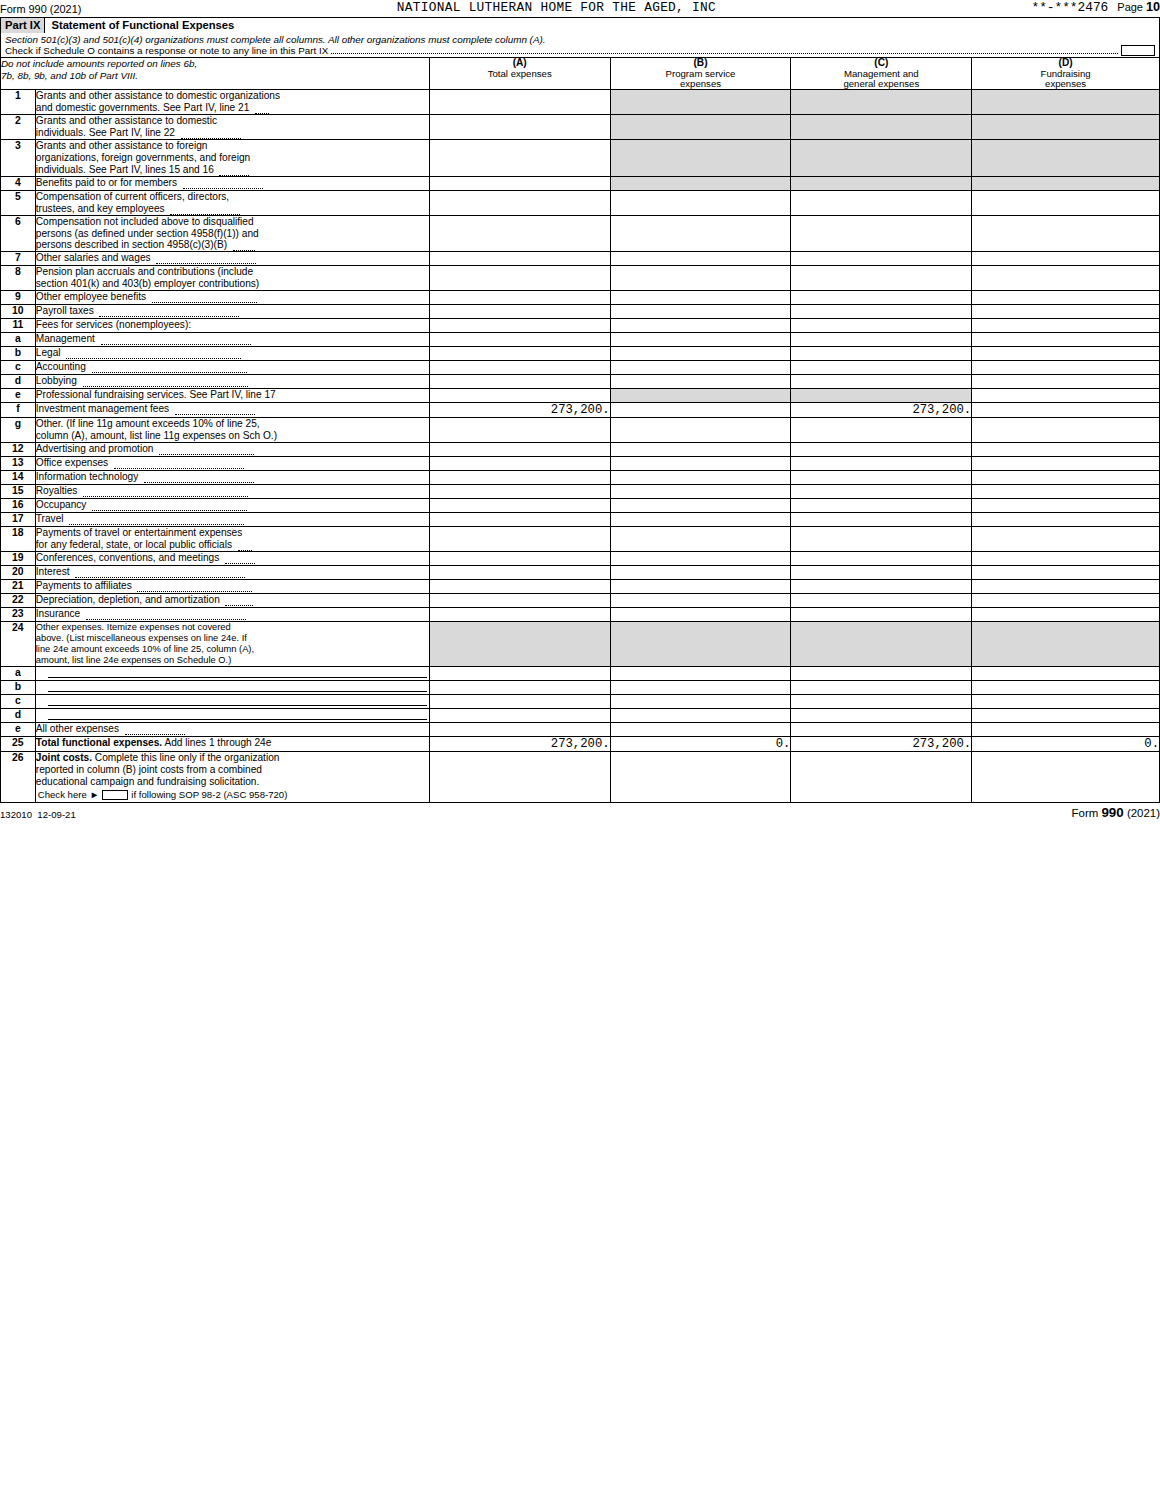Form 990 (2021)
NATIONAL LUTHERAN HOME FOR THE AGED, INC
**-***2476 Page 10
Part IX
Statement of Functional Expenses
Section 501(c)(3) and 501(c)(4) organizations must complete all columns. All other organizations must complete column (A).
Check if Schedule O contains a response or note to any line in this Part IX
| Do not include amounts reported on lines 6b, 7b, 8b, 9b, and 10b of Part VIII. | (A) Total expenses | (B) Program service expenses | (C) Management and general expenses | (D) Fundraising expenses |
| 1 | Grants and other assistance to domestic organizations and domestic governments. See Part IV, line 21 | | | | |
| 2 | Grants and other assistance to domestic individuals. See Part IV, line 22 | | | | |
| 3 | Grants and other assistance to foreign organizations, foreign governments, and foreign individuals. See Part IV, lines 15 and 16 | | | | |
| 4 | Benefits paid to or for members | | | | |
| 5 | Compensation of current officers, directors, trustees, and key employees | | | | |
| 6 | Compensation not included above to disqualified persons (as defined under section 4958(f)(1)) and persons described in section 4958(c)(3)(B) | | | | |
| 7 | Other salaries and wages | | | | |
| 8 | Pension plan accruals and contributions (include section 401(k) and 403(b) employer contributions) | | | | |
| 9 | Other employee benefits | | | | |
| 10 | Payroll taxes | | | | |
| 11 | Fees for services (nonemployees): | | | | |
| a | Management | | | | |
| b | Legal | | | | |
| c | Accounting | | | | |
| d | Lobbying | | | | |
| e | Professional fundraising services. See Part IV, line 17 | | | | |
| f | Investment management fees | 273,200. | | 273,200. | |
| g | Other. (If line 11g amount exceeds 10% of line 25, column (A), amount, list line 11g expenses on Sch O.) | | | | |
| 12 | Advertising and promotion | | | | |
| 13 | Office expenses | | | | |
| 14 | Information technology | | | | |
| 15 | Royalties | | | | |
| 16 | Occupancy | | | | |
| 17 | Travel | | | | |
| 18 | Payments of travel or entertainment expenses for any federal, state, or local public officials | | | | |
| 19 | Conferences, conventions, and meetings | | | | |
| 20 | Interest | | | | |
| 21 | Payments to affiliates | | | | |
| 22 | Depreciation, depletion, and amortization | | | | |
| 23 | Insurance | | | | |
| 24 | Other expenses. Itemize expenses not covered above. (List miscellaneous expenses on line 24e. If line 24e amount exceeds 10% of line 25, column (A), amount, list line 24e expenses on Schedule O.) | | | | |
| a | | | | | |
| b | | | | | |
| c | | | | | |
| d | | | | | |
| e | All other expenses | | | | |
| 25 | Total functional expenses. Add lines 1 through 24e | 273,200. | 0. | 273,200. | 0. |
| 26 | Joint costs. Complete this line only if the organization reported in column (B) joint costs from a combined educational campaign and fundraising solicitation. Check here ► if following SOP 98-2 (ASC 958-720) | | | | |
132010 12-09-21
Form 990 (2021)